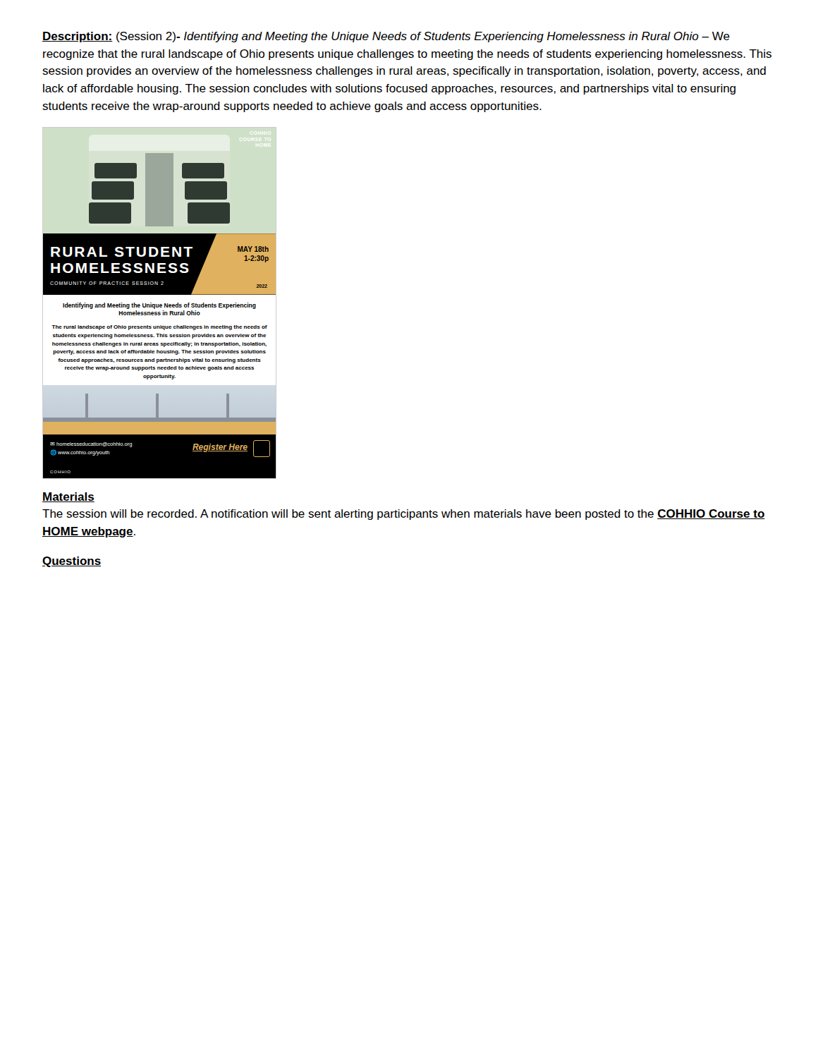Description: (Session 2)- Identifying and Meeting the Unique Needs of Students Experiencing Homelessness in Rural Ohio – We recognize that the rural landscape of Ohio presents unique challenges to meeting the needs of students experiencing homelessness. This session provides an overview of the homelessness challenges in rural areas, specifically in transportation, isolation, poverty, access, and lack of affordable housing. The session concludes with solutions focused approaches, resources, and partnerships vital to ensuring students receive the wrap-around supports needed to achieve goals and access opportunities.
COHHIO
COURSE TO
HOME
MAY 18th
1-2:30p
RURAL STUDENTHOMELESSNESS
COMMUNITY OF PRACTICE SESSION 2
2022
Identifying and Meeting the Unique Needs of Students Experiencing
Homelessness in Rural Ohio
The rural landscape of Ohio presents unique challenges in meeting the needs of students experiencing homelessness. This session provides an overview of the homelessness challenges in rural areas specifically; in transportation, isolation, poverty, access and lack of affordable housing. The session provides solutions focused approaches, resources and partnerships vital to ensuring students receive the wrap-around supports needed to achieve goals and access opportunity.
✉ homelesseducation@cohhio.org
🌐 www.cohhio.org/youth
Register Here
COHHIO
Materials
The session will be recorded. A notification will be sent alerting participants when materials have been posted to the COHHIO Course to HOME webpage.
Questions